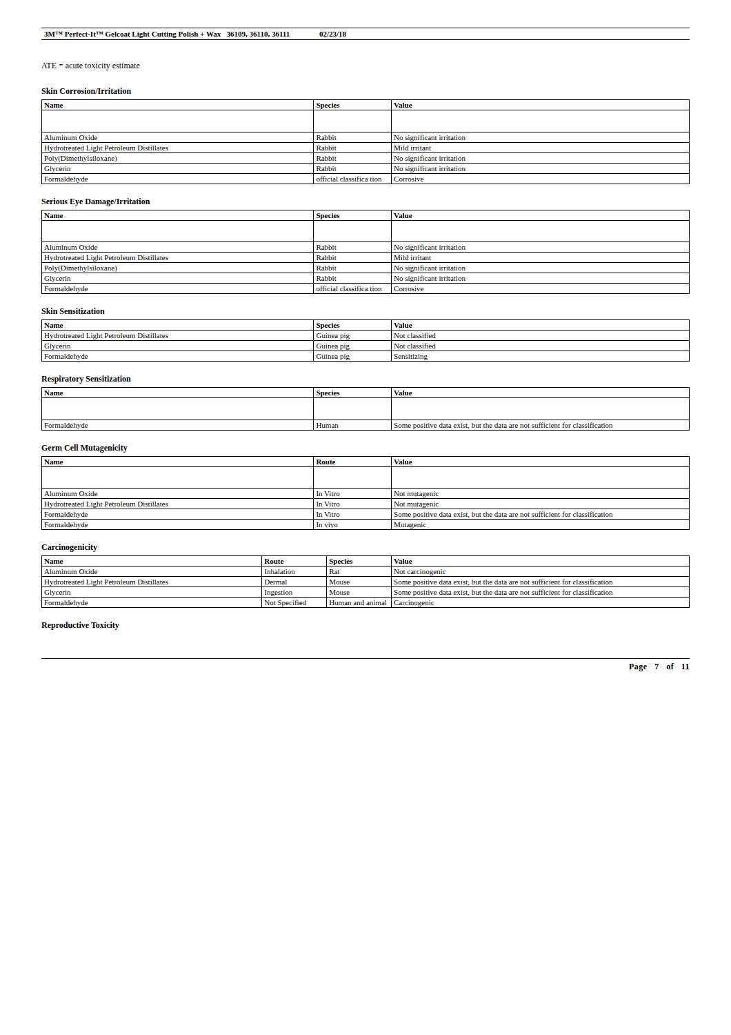3M™ Perfect-It™ Gelcoat Light Cutting Polish + Wax 36109, 36110, 36111 02/23/18
ATE = acute toxicity estimate
Skin Corrosion/Irritation
| Name | Species | Value |
| --- | --- | --- |
| Aluminum Oxide | Rabbit | No significant irritation |
| Hydrotreated Light Petroleum Distillates | Rabbit | Mild irritant |
| Poly(Dimethylsiloxane) | Rabbit | No significant irritation |
| Glycerin | Rabbit | No significant irritation |
| Formaldehyde | official classifica tion | Corrosive |
Serious Eye Damage/Irritation
| Name | Species | Value |
| --- | --- | --- |
| Aluminum Oxide | Rabbit | No significant irritation |
| Hydrotreated Light Petroleum Distillates | Rabbit | Mild irritant |
| Poly(Dimethylsiloxane) | Rabbit | No significant irritation |
| Glycerin | Rabbit | No significant irritation |
| Formaldehyde | official classifica tion | Corrosive |
Skin Sensitization
| Name | Species | Value |
| --- | --- | --- |
| Hydrotreated Light Petroleum Distillates | Guinea pig | Not classified |
| Glycerin | Guinea pig | Not classified |
| Formaldehyde | Guinea pig | Sensitizing |
Respiratory Sensitization
| Name | Species | Value |
| --- | --- | --- |
| Formaldehyde | Human | Some positive data exist, but the data are not sufficient for classification |
Germ Cell Mutagenicity
| Name | Route | Value |
| --- | --- | --- |
| Aluminum Oxide | In Vitro | Not mutagenic |
| Hydrotreated Light Petroleum Distillates | In Vitro | Not mutagenic |
| Formaldehyde | In Vitro | Some positive data exist, but the data are not sufficient for classification |
| Formaldehyde | In vivo | Mutagenic |
Carcinogenicity
| Name | Route | Species | Value |
| --- | --- | --- | --- |
| Aluminum Oxide | Inhalation | Rat | Not carcinogenic |
| Hydrotreated Light Petroleum Distillates | Dermal | Mouse | Some positive data exist, but the data are not sufficient for classification |
| Glycerin | Ingestion | Mouse | Some positive data exist, but the data are not sufficient for classification |
| Formaldehyde | Not Specified | Human and animal | Carcinogenic |
Reproductive Toxicity
Page 7 of 11